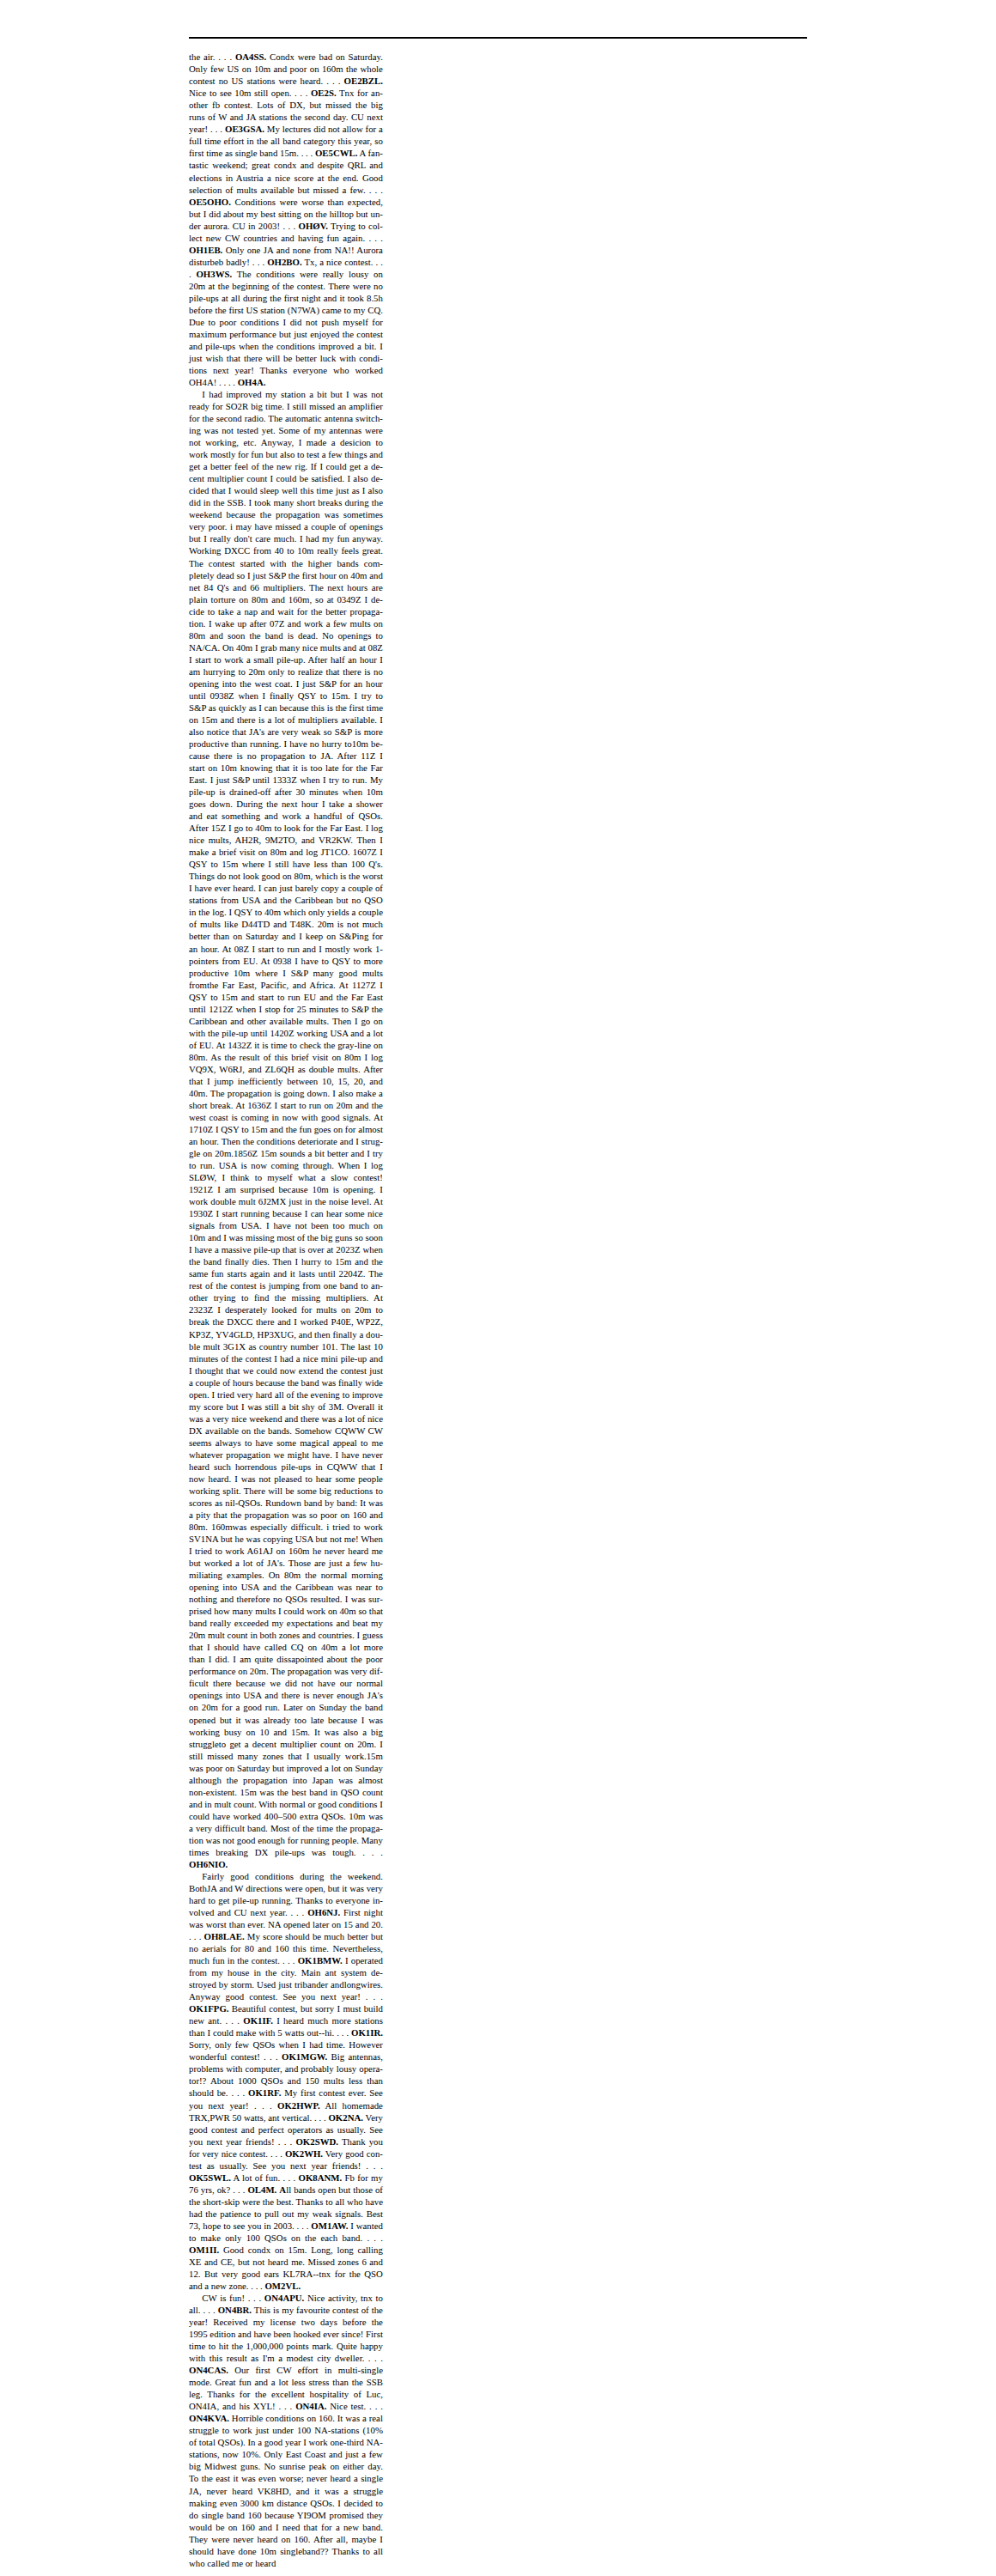the air. . . . OA4SS. Condx were bad on Saturday. Only few US on 10m and poor on 160m the whole contest no US stations were heard. . . . OE2BZL. Nice to see 10m still open. . . . OE2S. Tnx for another fb contest. Lots of DX, but missed the big runs of W and JA stations the second day. CU next year! . . . OE3GSA. My lectures did not allow for a full time effort in the all band category this year, so first time as single band 15m. . . . OE5CWL. A fantastic weekend; great condx and despite QRL and elections in Austria a nice score at the end. Good selection of mults available but missed a few. . . . OE5OHO. Conditions were worse than expected, but I did about my best sitting on the hilltop but under aurora. CU in 2003! . . . OHØV. Trying to collect new CW countries and having fun again. . . . OH1EB. Only one JA and none from NA!! Aurora disturbeb badly! . . . OH2BO. Tx, a nice contest. . . . OH3WS. The conditions were really lousy on 20m at the beginning of the contest. There were no pile-ups at all during the first night and it took 8.5h before the first US station (N7WA) came to my CQ. Due to poor conditions I did not push myself for maximum performance but just enjoyed the contest and pile-ups when the conditions improved a bit. I just wish that there will be better luck with conditions next year! Thanks everyone who worked OH4A! . . . . OH4A.
I had improved my station a bit but I was not ready for SO2R big time. I still missed an amplifier for the second radio. The automatic antenna switching was not tested yet. Some of my antennas were not working, etc. Anyway, I made a desicion to work mostly for fun but also to test a few things and get a better feel of the new rig. If I could get a decent multiplier count I could be satisfied. I also decided that I would sleep well this time just as I also did in the SSB. I took many short breaks during the weekend because the propagation was sometimes very poor. i may have missed a couple of openings but I really don't care much. I had my fun anyway. Working DXCC from 40 to 10m really feels great. The contest started with the higher bands completely dead so I just S&P the first hour on 40m and net 84 Q's and 66 multipliers. The next hours are plain torture on 80m and 160m, so at 0349Z I decide to take a nap and wait for the better propagation. I wake up after 07Z and work a few mults on 80m and soon the band is dead. No openings to NA/CA. On 40m I grab many nice mults and at 08Z I start to work a small pile-up. After half an hour I am hurrying to 20m only to realize that there is no opening into the west coat. I just S&P for an hour until 0938Z when I finally QSY to 15m. I try to S&P as quickly as I can because this is the first time on 15m and there is a lot of multipliers available. I also notice that JA's are very weak so S&P is more productive than running. I have no hurry to10m because there is no propagation to JA. After 11Z I start on 10m knowing that it is too late for the Far East. I just S&P until 1333Z when I try to run. My pile-up is drained-off after 30 minutes when 10m goes down. During the next hour I take a shower and eat something and work a handful of QSOs. After 15Z I go to 40m to look for the Far East. I log nice mults, AH2R, 9M2TO, and VR2KW. Then I make a brief visit on 80m and log JT1CO. 1607Z I QSY to 15m where I still have less than 100 Q's. Things do not look good on 80m, which is the worst I have ever heard. I can just barely copy a couple of stations from USA and the Caribbean but no QSO in the log. I QSY to 40m which only yields a couple of mults like D44TD and T48K. 20m is not much better than on Saturday and I keep on S&Ping for an hour. At 08Z I start to run and I mostly work 1-pointers from EU. At 0938 I have to QSY to more productive 10m where I S&P many good mults fromthe Far East, Pacific, and Africa. At 1127Z I QSY to 15m and start to run EU and the Far East until 1212Z when I stop for 25 minutes to S&P the Caribbean and other available mults. Then I go on with the pile-up until 1420Z working USA and a lot of EU. At 1432Z it is time to check the gray-line on 80m. As the result of this brief visit on 80m I log VQ9X, W6RJ, and ZL6QH as double mults. After that I jump inefficiently between 10, 15, 20, and 40m. The propagation is going down. I also make a short break. At 1636Z I start to run on 20m and the west coast is coming in now with good signals. At 1710Z I QSY to 15m and the fun goes on for almost an hour. Then the conditions deteriorate and I struggle on 20m.1856Z 15m sounds a bit better and I try to run. USA is now coming through. When I log SLØW, I think to myself what a slow contest! 1921Z I am surprised because 10m is opening. I work double mult 6J2MX just in the noise level. At 1930Z I start running because I can hear some nice signals from USA. I have not been too much on 10m and I was missing most of the big guns so soon I have a massive pile-up that is over at 2023Z when the band finally dies. Then I hurry to 15m and the same fun starts again and it lasts until 2204Z. The rest of the contest is jumping from one band to another trying to find the missing multipliers. At 2323Z I desperately looked for mults on 20m to break the DXCC there and I worked P40E, WP2Z, KP3Z, YV4GLD, HP3XUG, and then finally a double mult 3G1X as country number 101. The last 10 minutes of the contest I had a nice mini pile-up and I thought that we could now extend the contest just a couple of hours because the band was finally wide open. I tried very hard all of the evening to improve my score but I was still a bit shy of 3M. Overall it was a very nice weekend and there was a lot of nice DX available on the bands. Somehow CQWW CW seems always to have some magical appeal to me whatever propagation we might have. I have never heard such horrendous pile-ups in CQWW that I now heard. I was not pleased to hear some people working split. There will be some big reductions to scores as nil-QSOs. Rundown band by band: It was a pity that the propagation was so poor on 160 and 80m. 160mwas especially difficult. i tried to work SV1NA but he was copying USA but not me! When I tried to work A61AJ on 160m he never heard me but worked a lot of JA's. Those are just a few humiliating examples. On 80m the normal morning opening into USA and the Caribbean was near to nothing and therefore no QSOs resulted. I was surprised how many mults I could work on 40m so that band really exceeded my expectations and beat my 20m mult count in both zones and countries. I guess that I should have called CQ on 40m a lot more than I did. I am quite dissapointed about the poor performance on 20m. The propagation was very difficult there because we did not have our normal openings into USA and there is never enough JA's on 20m for a good run. Later on Sunday the band opened but it was already too late because I was working busy on 10 and 15m. It was also a big struggleto get a decent multiplier count on 20m. I still missed many zones that I usually work.15m was poor on Saturday but improved a lot on Sunday although the propagation into Japan was almost non-existent. 15m was the best band in QSO count and in mult count. With normal or good conditions I could have worked 400–500 extra QSOs. 10m was a very difficult band. Most of the time the propagation was not good enough for running people. Many times breaking DX pile-ups was tough. . . . OH6NIO.
Fairly good conditions during the weekend. BothJA and W directions were open, but it was very hard to get pile-up running. Thanks to everyone involved and CU next year. . . . OH6NJ. First night was worst than ever. NA opened later on 15 and 20. . . . OH8LAE. My score should be much better but no aerials for 80 and 160 this time. Nevertheless, much fun in the contest. . . . OK1BMW. I operated from my house in the city. Main ant system destroyed by storm. Used just tribander andlongwires. Anyway good contest. See you next year! . . . OK1FPG. Beautiful contest, but sorry I must build new ant. . . . OK1IF. I heard much more stations than I could make with 5 watts out--hi. . . . OK1IR. Sorry, only few QSOs when I had time. However wonderful contest! . . . OK1MGW. Big antennas, problems with computer, and probably lousy operator!? About 1000 QSOs and 150 mults less than should be. . . . OK1RF. My first contest ever. See you next year! . . . OK2HWP. All homemade TRX,PWR 50 watts, ant vertical. . . . OK2NA. Very good contest and perfect operators as usually. See you next year friends! . . . OK2SWD. Thank you for very nice contest. . . . OK2WH. Very good contest as usually. See you next year friends! . . . OK5SWL. A lot of fun. . . . OK8ANM. Fb for my 76 yrs, ok? . . . OL4M. All bands open but those of the short-skip were the best. Thanks to all who have had the patience to pull out my weak signals. Best 73, hope to see you in 2003. . . . OM1AW. I wanted to make only 100 QSOs on the each band. . . . OM1II. Good condx on 15m. Long, long calling XE and CE, but not heard me. Missed zones 6 and 12. But very good ears KL7RA--tnx for the QSO and a new zone. . . . OM2VL.
CW is fun! . . . ON4APU. Nice activity, tnx to all. . . . ON4BR. This is my favourite contest of the year! Received my license two days before the 1995 edition and have been hooked ever since! First time to hit the 1,000,000 points mark. Quite happy with this result as I'm a modest city dweller. . . . ON4CAS. Our first CW effort in multi-single mode. Great fun and a lot less stress than the SSB leg. Thanks for the excellent hospitality of Luc, ON4IA, and his XYL! . . . ON4IA. Nice test. . . . ON4KVA. Horrible conditions on 160. It was a real struggle to work just under 100 NA-stations (10% of total QSOs). In a good year I work one-third NA-stations, now 10%. Only East Coast and just a few big Midwest guns. No sunrise peak on either day. To the east it was even worse; never heard a single JA, never heard VK8HD, and it was a struggle making even 3000 km distance QSOs. I decided to do single band 160 because YI9OM promised they would be on 160 and I need that for a new band. They were never heard on 160. After all, maybe I should have done 10m singleband?? Thanks to all who called me or heard